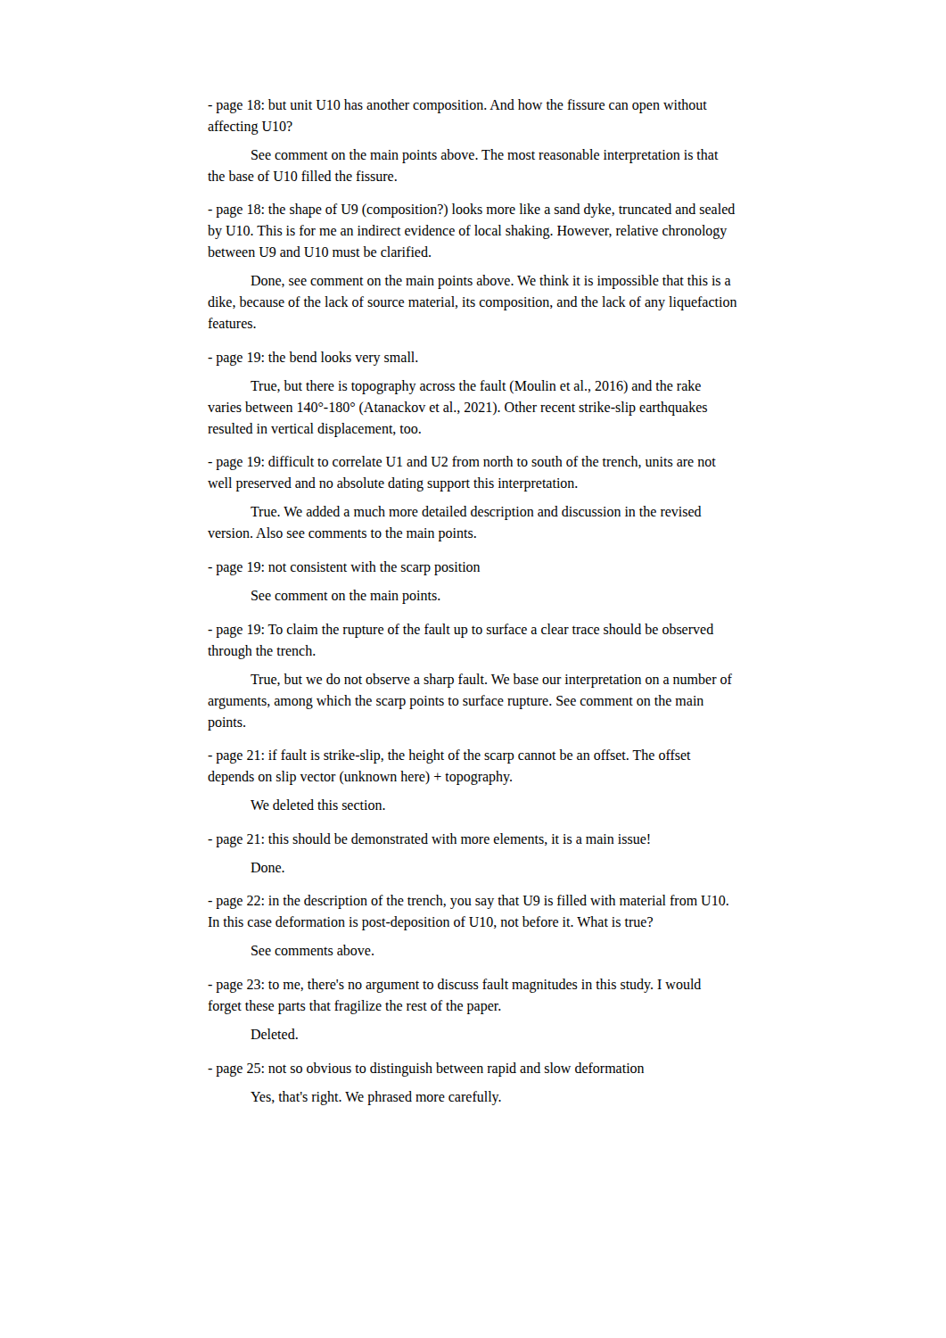- page 18: but unit U10 has another composition. And how the fissure can open without affecting U10?
See comment on the main points above. The most reasonable interpretation is that the base of U10 filled the fissure.
- page 18: the shape of U9 (composition?) looks more like a sand dyke, truncated and sealed by U10. This is for me an indirect evidence of local shaking. However, relative chronology between U9 and U10 must be clarified.
Done, see comment on the main points above. We think it is impossible that this is a dike, because of the lack of source material, its composition, and the lack of any liquefaction features.
- page 19: the bend looks very small.
True, but there is topography across the fault (Moulin et al., 2016) and the rake varies between 140°-180° (Atanackov et al., 2021). Other recent strike-slip earthquakes resulted in vertical displacement, too.
- page 19: difficult to correlate U1 and U2 from north to south of the trench, units are not well preserved and no absolute dating support this interpretation.
True. We added a much more detailed description and discussion in the revised version. Also see comments to the main points.
- page 19: not consistent with the scarp position
See comment on the main points.
- page 19: To claim the rupture of the fault up to surface a clear trace should be observed through the trench.
True, but we do not observe a sharp fault. We base our interpretation on a number of arguments, among which the scarp points to surface rupture. See comment on the main points.
- page 21: if fault is strike-slip, the height of the scarp cannot be an offset. The offset depends on slip vector (unknown here) + topography.
We deleted this section.
- page 21: this should be demonstrated with more elements, it is a main issue!
Done.
- page 22: in the description of the trench, you say that U9 is filled with material from U10. In this case deformation is post-deposition of U10, not before it. What is true?
See comments above.
- page 23: to me, there's no argument to discuss fault magnitudes in this study. I would forget these parts that fragilize the rest of the paper.
Deleted.
- page 25: not so obvious to distinguish between rapid and slow deformation
Yes, that's right. We phrased more carefully.